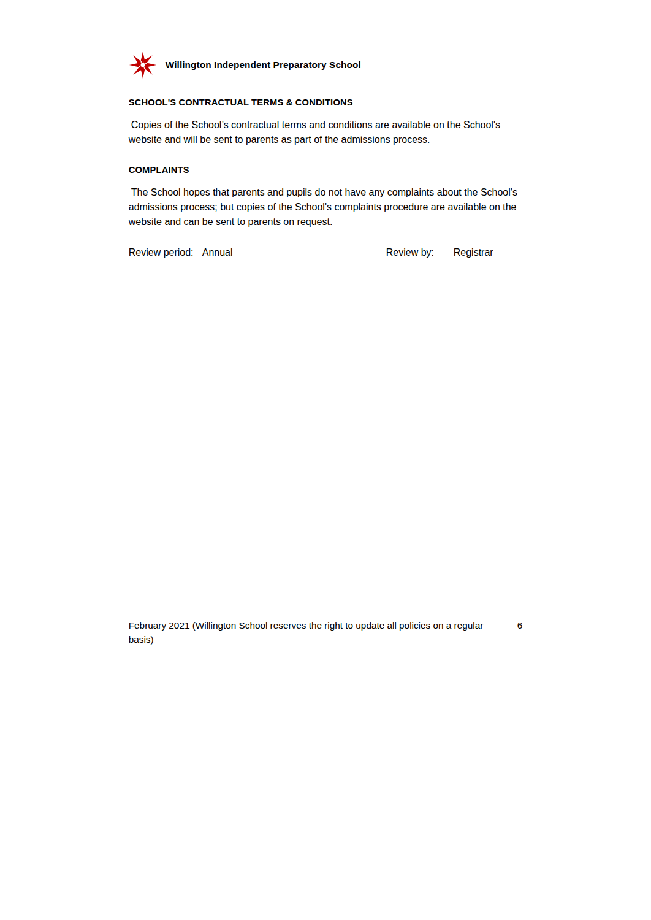Willington Independent Preparatory School
SCHOOL'S CONTRACTUAL TERMS & CONDITIONS
Copies of the School’s contractual terms and conditions are available on the School's website and will be sent to parents as part of the admissions process.
COMPLAINTS
The School hopes that parents and pupils do not have any complaints about the School's admissions process; but copies of the School's complaints procedure are available on the website and can be sent to parents on request.
Review period: Annual Review by: Registrar
February 2021 (Willington School reserves the right to update all policies on a regular basis)
6